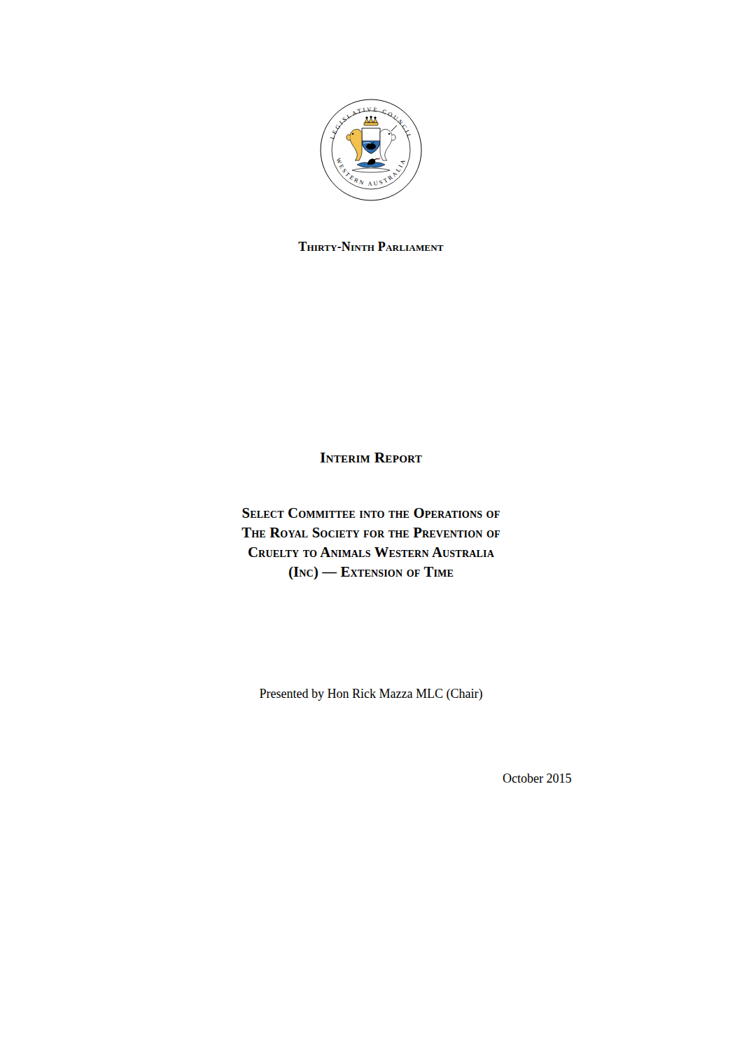LEGISLATIVE COUNCIL WESTERN AUSTRALIA
Thirty-Ninth Parliament
Interim Report
Select Committee into the Operations of
The Royal Society for the Prevention of
Cruelty to Animals Western Australia
(Inc) — Extension of Time
Presented by Hon Rick Mazza MLC (Chair)
October 2015